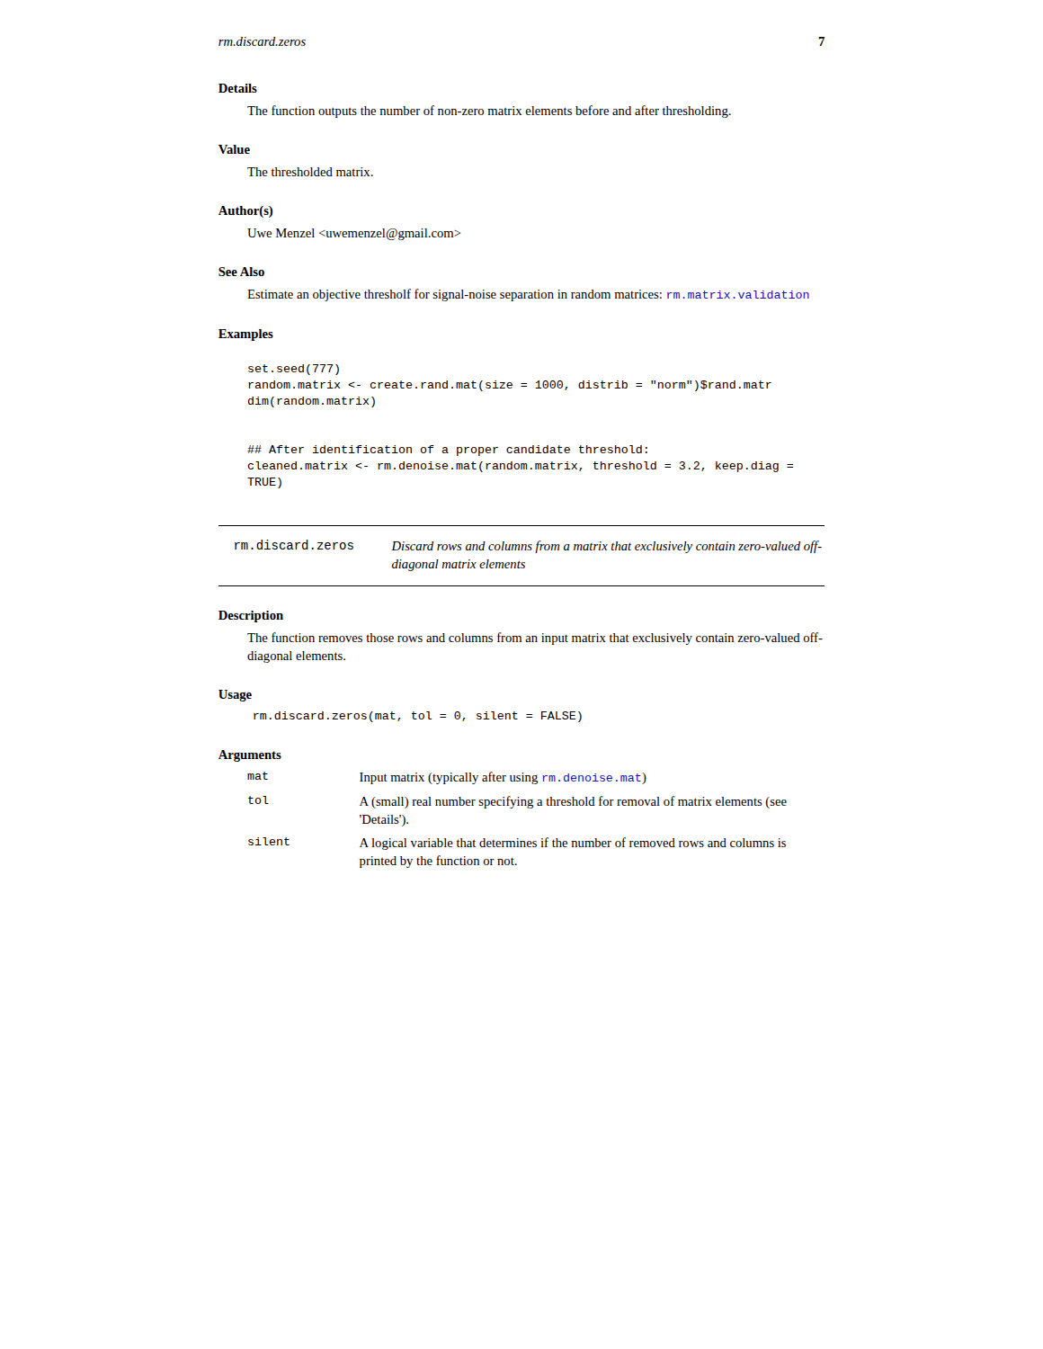rm.discard.zeros 7
Details
The function outputs the number of non-zero matrix elements before and after thresholding.
Value
The thresholded matrix.
Author(s)
Uwe Menzel <uwemenzel@gmail.com>
See Also
Estimate an objective thresholf for signal-noise separation in random matrices: rm.matrix.validation
Examples
set.seed(777)
random.matrix <- create.rand.mat(size = 1000, distrib = "norm")$rand.matr
dim(random.matrix)


## After identification of a proper candidate threshold:
cleaned.matrix <- rm.denoise.mat(random.matrix, threshold = 3.2, keep.diag = TRUE)
rm.discard.zeros
Discard rows and columns from a matrix that exclusively contain zero-valued off-diagonal matrix elements
Description
The function removes those rows and columns from an input matrix that exclusively contain zero-valued off-diagonal elements.
Usage
rm.discard.zeros(mat, tol = 0, silent = FALSE)
Arguments
mat
Input matrix (typically after using rm.denoise.mat)
tol
A (small) real number specifying a threshold for removal of matrix elements (see 'Details').
silent
A logical variable that determines if the number of removed rows and columns is printed by the function or not.